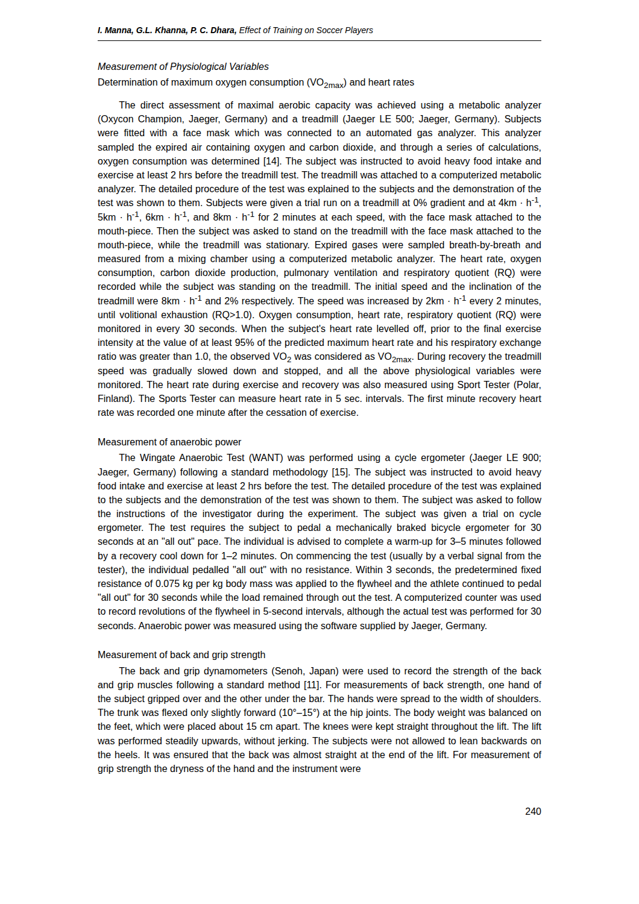I. Manna, G.L. Khanna, P. C. Dhara, Effect of Training on Soccer Players
Measurement of Physiological Variables
Determination of maximum oxygen consumption (VO2max) and heart rates
The direct assessment of maximal aerobic capacity was achieved using a metabolic analyzer (Oxycon Champion, Jaeger, Germany) and a treadmill (Jaeger LE 500; Jaeger, Germany). Subjects were fitted with a face mask which was connected to an automated gas analyzer. This analyzer sampled the expired air containing oxygen and carbon dioxide, and through a series of calculations, oxygen consumption was determined [14]. The subject was instructed to avoid heavy food intake and exercise at least 2 hrs before the treadmill test. The treadmill was attached to a computerized metabolic analyzer. The detailed procedure of the test was explained to the subjects and the demonstration of the test was shown to them. Subjects were given a trial run on a treadmill at 0% gradient and at 4km · h-1, 5km · h-1, 6km · h-1, and 8km · h-1 for 2 minutes at each speed, with the face mask attached to the mouth-piece. Then the subject was asked to stand on the treadmill with the face mask attached to the mouth-piece, while the treadmill was stationary. Expired gases were sampled breath-by-breath and measured from a mixing chamber using a computerized metabolic analyzer. The heart rate, oxygen consumption, carbon dioxide production, pulmonary ventilation and respiratory quotient (RQ) were recorded while the subject was standing on the treadmill. The initial speed and the inclination of the treadmill were 8km · h-1 and 2% respectively. The speed was increased by 2km · h-1 every 2 minutes, until volitional exhaustion (RQ>1.0). Oxygen consumption, heart rate, respiratory quotient (RQ) were monitored in every 30 seconds. When the subject's heart rate levelled off, prior to the final exercise intensity at the value of at least 95% of the predicted maximum heart rate and his respiratory exchange ratio was greater than 1.0, the observed VO2 was considered as VO2max. During recovery the treadmill speed was gradually slowed down and stopped, and all the above physiological variables were monitored. The heart rate during exercise and recovery was also measured using Sport Tester (Polar, Finland). The Sports Tester can measure heart rate in 5 sec. intervals. The first minute recovery heart rate was recorded one minute after the cessation of exercise.
Measurement of anaerobic power
The Wingate Anaerobic Test (WANT) was performed using a cycle ergometer (Jaeger LE 900; Jaeger, Germany) following a standard methodology [15]. The subject was instructed to avoid heavy food intake and exercise at least 2 hrs before the test. The detailed procedure of the test was explained to the subjects and the demonstration of the test was shown to them. The subject was asked to follow the instructions of the investigator during the experiment. The subject was given a trial on cycle ergometer. The test requires the subject to pedal a mechanically braked bicycle ergometer for 30 seconds at an "all out" pace. The individual is advised to complete a warm-up for 3–5 minutes followed by a recovery cool down for 1–2 minutes. On commencing the test (usually by a verbal signal from the tester), the individual pedalled "all out" with no resistance. Within 3 seconds, the predetermined fixed resistance of 0.075 kg per kg body mass was applied to the flywheel and the athlete continued to pedal "all out" for 30 seconds while the load remained through out the test. A computerized counter was used to record revolutions of the flywheel in 5-second intervals, although the actual test was performed for 30 seconds. Anaerobic power was measured using the software supplied by Jaeger, Germany.
Measurement of back and grip strength
The back and grip dynamometers (Senoh, Japan) were used to record the strength of the back and grip muscles following a standard method [11]. For measurements of back strength, one hand of the subject gripped over and the other under the bar. The hands were spread to the width of shoulders. The trunk was flexed only slightly forward (10°–15°) at the hip joints. The body weight was balanced on the feet, which were placed about 15 cm apart. The knees were kept straight throughout the lift. The lift was performed steadily upwards, without jerking. The subjects were not allowed to lean backwards on the heels. It was ensured that the back was almost straight at the end of the lift. For measurement of grip strength the dryness of the hand and the instrument were
240